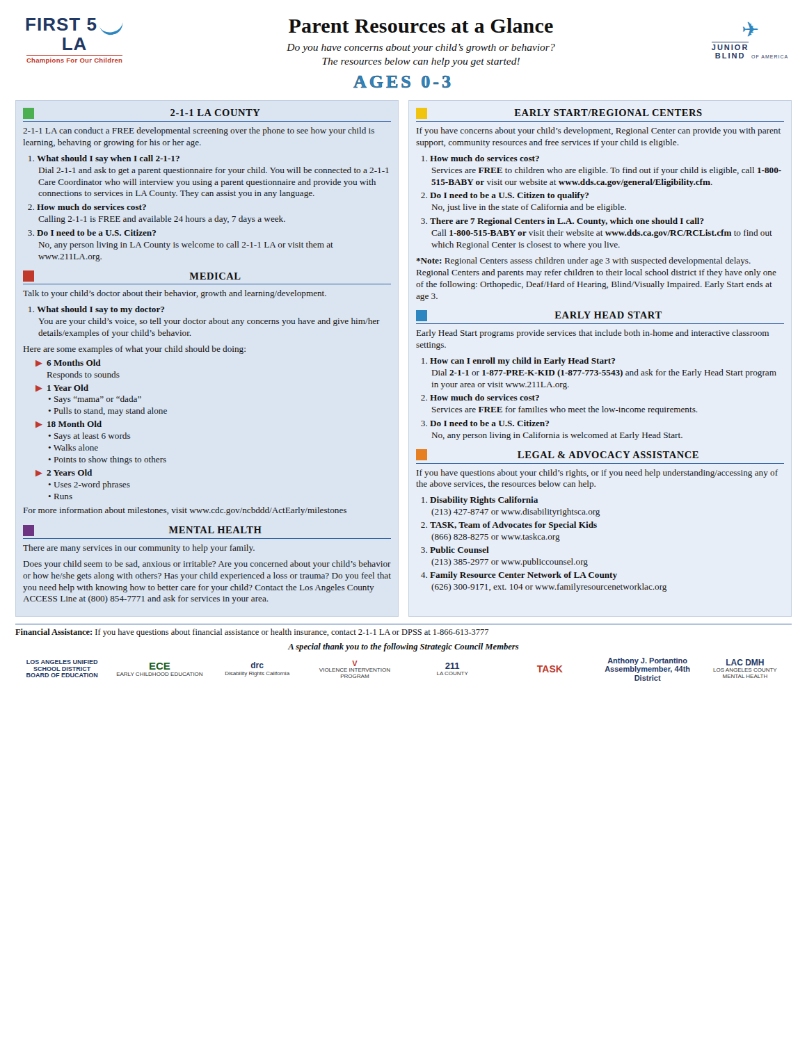FIRST 5
LA
Champions For Our Children
Parent Resources at a Glance
Do you have concerns about your child’s growth or behavior?
The resources below can help you get started!
✈ JUNIOR
BLIND OF AMERICA
AGES 0-3
2-1-1 LA COUNTY
2-1-1 LA can conduct a FREE developmental screening over the phone to see how your child is learning, behaving or growing for his or her age.
What should I say when I call 2-1-1? Dial 2-1-1 and ask to get a parent questionnaire for your child. You will be connected to a 2-1-1 Care Coordinator who will interview you using a parent questionnaire and provide you with connections to services in LA County. They can assist you in any language.
How much do services cost? Calling 2-1-1 is FREE and available 24 hours a day, 7 days a week.
Do I need to be a U.S. Citizen? No, any person living in LA County is welcome to call 2-1-1 LA or visit them at www.211LA.org.
MEDICAL
Talk to your child’s doctor about their behavior, growth and learning/development.
What should I say to my doctor? You are your child’s voice, so tell your doctor about any concerns you have and give him/her details/examples of your child’s behavior.
Here are some examples of what your child should be doing:
▶
6 Months Old
Responds to sounds
▶
1 Year Old
Says “mama” or “dada”
Pulls to stand, may stand alone
▶
18 Month Old
Says at least 6 words
Walks alone
Points to show things to others
▶
2 Years Old
Uses 2-word phrases
Runs
For more information about milestones, visit www.cdc.gov/ncbddd/ActEarly/milestones
MENTAL HEALTH
There are many services in our community to help your family.
Does your child seem to be sad, anxious or irritable? Are you concerned about your child’s behavior or how he/she gets along with others? Has your child experienced a loss or trauma? Do you feel that you need help with knowing how to better care for your child? Contact the Los Angeles County ACCESS Line at (800) 854-7771 and ask for services in your area.
EARLY START/REGIONAL CENTERS
If you have concerns about your child’s development, Regional Center can provide you with parent support, community resources and free services if your child is eligible.
How much do services cost? Services are FREE to children who are eligible. To find out if your child is eligible, call 1-800-515-BABY or visit our website at www.dds.ca.gov/general/Eligibility.cfm.
Do I need to be a U.S. Citizen to qualify? No, just live in the state of California and be eligible.
There are 7 Regional Centers in L.A. County, which one should I call? Call 1-800-515-BABY or visit their website at www.dds.ca.gov/RC/RCList.cfm to find out which Regional Center is closest to where you live.
*Note: Regional Centers assess children under age 3 with suspected developmental delays. Regional Centers and parents may refer children to their local school district if they have only one of the following: Orthopedic, Deaf/Hard of Hearing, Blind/Visually Impaired. Early Start ends at age 3.
EARLY HEAD START
Early Head Start programs provide services that include both in-home and interactive classroom settings.
How can I enroll my child in Early Head Start? Dial 2-1-1 or 1-877-PRE-K-KID (1-877-773-5543) and ask for the Early Head Start program in your area or visit www.211LA.org.
How much do services cost? Services are FREE for families who meet the low-income requirements.
Do I need to be a U.S. Citizen? No, any person living in California is welcomed at Early Head Start.
LEGAL & ADVOCACY ASSISTANCE
If you have questions about your child’s rights, or if you need help understanding/accessing any of the above services, the resources below can help.
Disability Rights California (213) 427-8747 or www.disabilityrightsca.org
TASK, Team of Advocates for Special Kids (866) 828-8275 or www.taskca.org
Public Counsel (213) 385-2977 or www.publiccounsel.org
Family Resource Center Network of LA County (626) 300-9171, ext. 104 or www.familyresourcenetworklac.org
Financial Assistance: If you have questions about financial assistance or health insurance, contact 2-1-1 LA or DPSS at 1-866-613-3777
A special thank you to the following Strategic Council Members
LOS ANGELES UNIFIED SCHOOL DISTRICT
BOARD OF EDUCATION
ECEEARLY CHILDHOOD EDUCATION
drc Disability Rights California
VVIOLENCE INTERVENTION PROGRAM
211 LA COUNTY
TASK
Anthony J. Portantino
Assemblymember, 44th District
LAC DMHLOS ANGELES COUNTY
MENTAL HEALTH